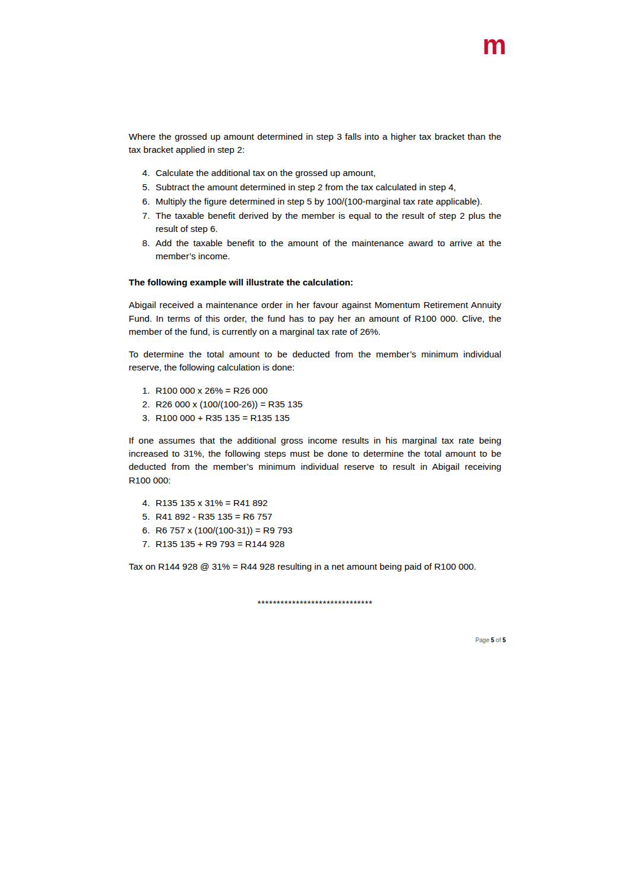m
Where the grossed up amount determined in step 3 falls into a higher tax bracket than the tax bracket applied in step 2:
Calculate the additional tax on the grossed up amount,
Subtract the amount determined in step 2 from the tax calculated in step 4,
Multiply the figure determined in step 5 by 100/(100-marginal tax rate applicable).
The taxable benefit derived by the member is equal to the result of step 2 plus the result of step 6.
Add the taxable benefit to the amount of the maintenance award to arrive at the member’s income.
The following example will illustrate the calculation:
Abigail received a maintenance order in her favour against Momentum Retirement Annuity Fund. In terms of this order, the fund has to pay her an amount of R100 000. Clive, the member of the fund, is currently on a marginal tax rate of 26%.
To determine the total amount to be deducted from the member’s minimum individual reserve, the following calculation is done:
R100 000 x 26% = R26 000
R26 000 x (100/(100-26)) = R35 135
R100 000 + R35 135 = R135 135
If one assumes that the additional gross income results in his marginal tax rate being increased to 31%, the following steps must be done to determine the total amount to be deducted from the member’s minimum individual reserve to result in Abigail receiving R100 000:
R135 135 x 31% = R41 892
R41 892 - R35 135 = R6 757
R6 757 x (100/(100-31)) = R9 793
R135 135 + R9 793 = R144 928
Tax on R144 928 @ 31% = R44 928 resulting in a net amount being paid of R100 000.
******************************
Page 5 of 5